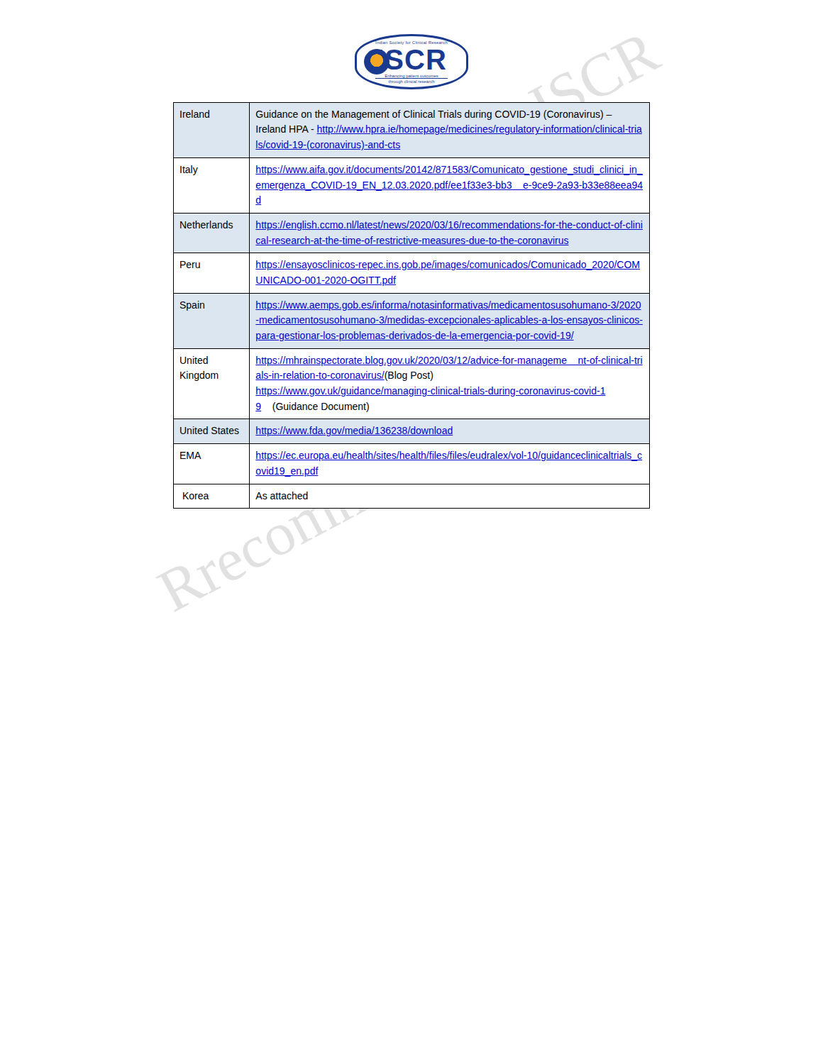Indian Society for Clinical Research
ISCR
Enhancing patient outcomes
through clinical research
Rrecommendations
from ISCR
| Ireland | Guidance on the Management of Clinical Trials during COVID-19 (Coronavirus) – Ireland HPA - http://www.hpra.ie/homepage/medicines/regulatory-information/clinical-trials/covid-19-(coronavirus)-and-cts |
| Italy | https://www.aifa.gov.it/documents/20142/871583/Comunicato_gestione_studi_clinici_in_emergenza_COVID-19_EN_12.03.2020.pdf/ee1f33e3-bb3 e-9ce9-2a93-b33e88eea94d |
| Netherlands | https://english.ccmo.nl/latest/news/2020/03/16/recommendations-for-the-conduct-of-clinical-research-at-the-time-of-restrictive-measures-due-to-the-coronavirus |
| Peru | https://ensayosclinicos-repec.ins.gob.pe/images/comunicados/Comunicado_2020/COMUNICADO-001-2020-OGITT.pdf |
| Spain | https://www.aemps.gob.es/informa/notasinformativas/medicamentosusohumano-3/2020-medicamentosusohumano-3/medidas-excepcionales-aplicables-a-los-ensayos-clinicos-para-gestionar-los-problemas-derivados-de-la-emergencia-por-covid-19/ |
| United Kingdom | https://mhrainspectorate.blog.gov.uk/2020/03/12/advice-for-manageme nt-of-clinical-trials-in-relation-to-coronavirus/ (Blog Post) https://www.gov.uk/guidance/managing-clinical-trials-during-coronavirus-covid-19 (Guidance Document) |
| United States | https://www.fda.gov/media/136238/download |
| EMA | https://ec.europa.eu/health/sites/health/files/files/eudralex/vol-10/guidanceclinicaltrials_covid19_en.pdf |
| Korea | As attached |